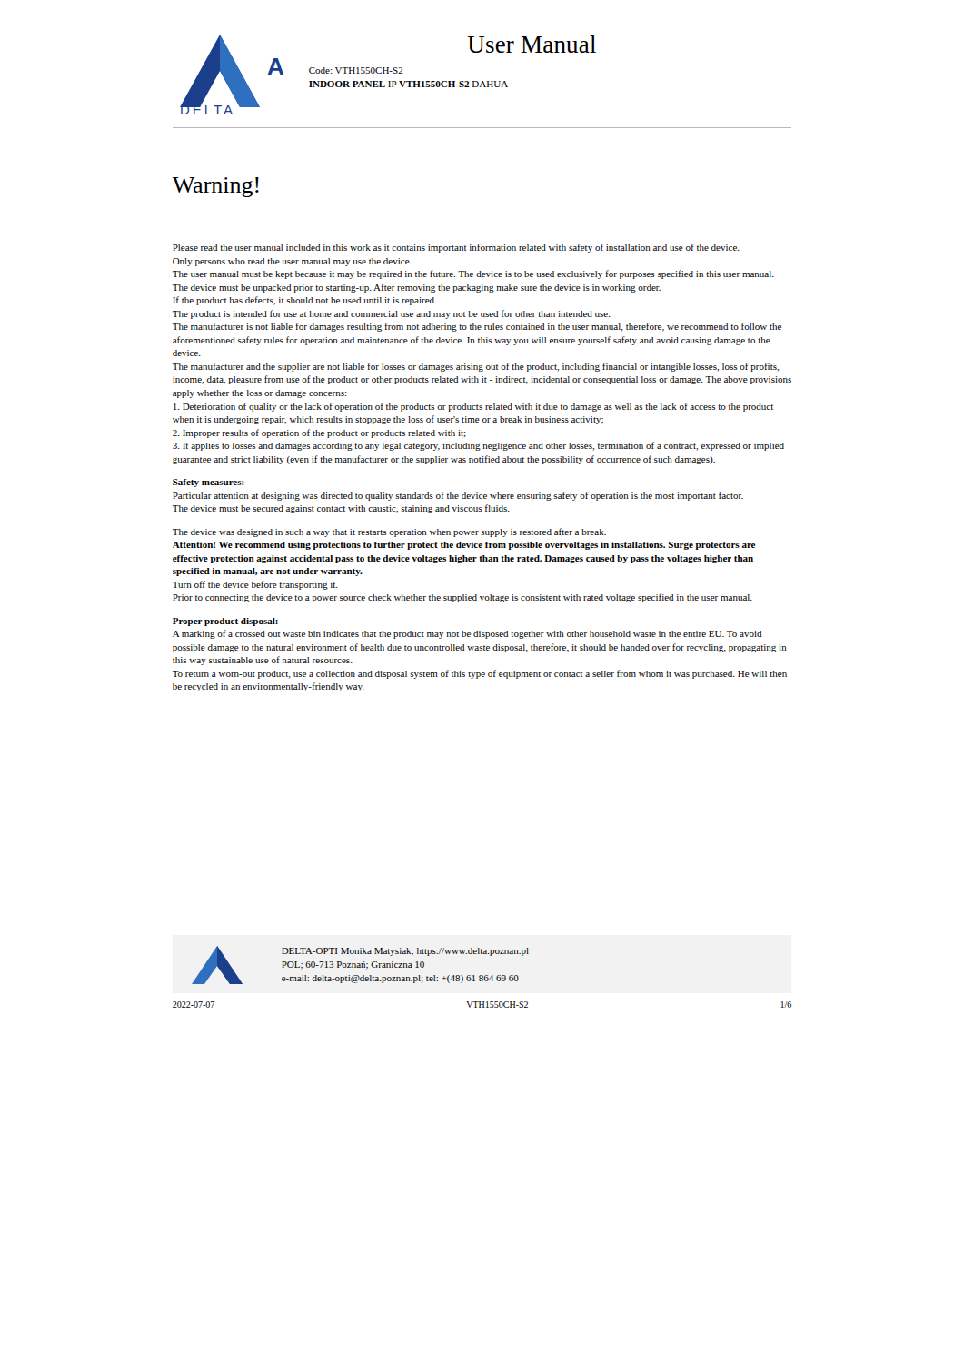A DELTA
User Manual
Code: VTH1550CH-S2
INDOOR PANEL IP VTH1550CH-S2 DAHUA
Warning!
Please read the user manual included in this work as it contains important information related with safety of installation and use of the device.
Only persons who read the user manual may use the device.
The user manual must be kept because it may be required in the future. The device is to be used exclusively for purposes specified in this user manual.
The device must be unpacked prior to starting-up. After removing the packaging make sure the device is in working order.
If the product has defects, it should not be used until it is repaired.
The product is intended for use at home and commercial use and may not be used for other than intended use.
The manufacturer is not liable for damages resulting from not adhering to the rules contained in the user manual, therefore, we recommend to follow the aforementioned safety rules for operation and maintenance of the device. In this way you will ensure yourself safety and avoid causing damage to the device.
The manufacturer and the supplier are not liable for losses or damages arising out of the product, including financial or intangible losses, loss of profits, income, data, pleasure from use of the product or other products related with it - indirect, incidental or consequential loss or damage. The above provisions apply whether the loss or damage concerns:
1. Deterioration of quality or the lack of operation of the products or products related with it due to damage as well as the lack of access to the product when it is undergoing repair, which results in stoppage the loss of user's time or a break in business activity;
2. Improper results of operation of the product or products related with it;
3. It applies to losses and damages according to any legal category, including negligence and other losses, termination of a contract, expressed or implied guarantee and strict liability (even if the manufacturer or the supplier was notified about the possibility of occurrence of such damages).
Safety measures:
Particular attention at designing was directed to quality standards of the device where ensuring safety of operation is the most important factor.
The device must be secured against contact with caustic, staining and viscous fluids.
The device was designed in such a way that it restarts operation when power supply is restored after a break.
Attention! We recommend using protections to further protect the device from possible overvoltages in installations. Surge protectors are effective protection against accidental pass to the device voltages higher than the rated. Damages caused by pass the voltages higher than specified in manual, are not under warranty.
Turn off the device before transporting it.
Prior to connecting the device to a power source check whether the supplied voltage is consistent with rated voltage specified in the user manual.
Proper product disposal:
A marking of a crossed out waste bin indicates that the product may not be disposed together with other household waste in the entire EU. To avoid possible damage to the natural environment of health due to uncontrolled waste disposal, therefore, it should be handed over for recycling, propagating in this way sustainable use of natural resources.
To return a worn-out product, use a collection and disposal system of this type of equipment or contact a seller from whom it was purchased. He will then be recycled in an environmentally-friendly way.
DELTA-OPTI Monika Matysiak; https://www.delta.poznan.pl
POL; 60-713 Poznań; Graniczna 10
e-mail: delta-opti@delta.poznan.pl; tel: +(48) 61 864 69 60
2022-07-07 VTH1550CH-S2 1/6